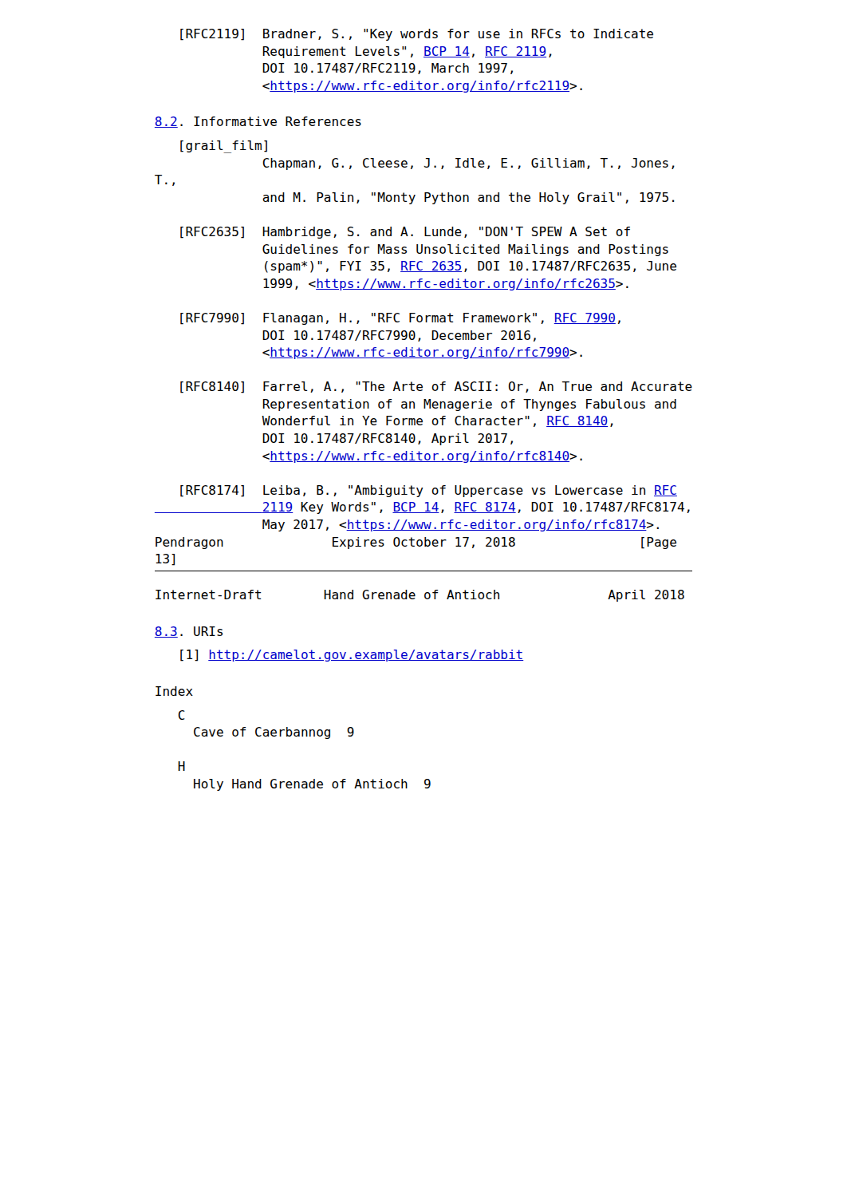[RFC2119]  Bradner, S., "Key words for use in RFCs to Indicate
              Requirement Levels", BCP 14, RFC 2119,
              DOI 10.17487/RFC2119, March 1997,
              <https://www.rfc-editor.org/info/rfc2119>.
8.2. Informative References
   [grail_film]
              Chapman, G., Cleese, J., Idle, E., Gilliam, T., Jones, T.,
              and M. Palin, "Monty Python and the Holy Grail", 1975.

   [RFC2635]  Hambridge, S. and A. Lunde, "DON'T SPEW A Set of
              Guidelines for Mass Unsolicited Mailings and Postings
              (spam*)", FYI 35, RFC 2635, DOI 10.17487/RFC2635, June
              1999, <https://www.rfc-editor.org/info/rfc2635>.

   [RFC7990]  Flanagan, H., "RFC Format Framework", RFC 7990,
              DOI 10.17487/RFC7990, December 2016,
              <https://www.rfc-editor.org/info/rfc7990>.

   [RFC8140]  Farrel, A., "The Arte of ASCII: Or, An True and Accurate
              Representation of an Menagerie of Thynges Fabulous and
              Wonderful in Ye Forme of Character", RFC 8140,
              DOI 10.17487/RFC8140, April 2017,
              <https://www.rfc-editor.org/info/rfc8140>.

   [RFC8174]  Leiba, B., "Ambiguity of Uppercase vs Lowercase in RFC
              2119 Key Words", BCP 14, RFC 8174, DOI 10.17487/RFC8174,
              May 2017, <https://www.rfc-editor.org/info/rfc8174>.
Pendragon              Expires October 17, 2018                [Page 13]
Internet-Draft        Hand Grenade of Antioch              April 2018
8.3. URIs
   [1] http://camelot.gov.example/avatars/rabbit
Index
   C
     Cave of Caerbannog  9

   H
     Holy Hand Grenade of Antioch  9